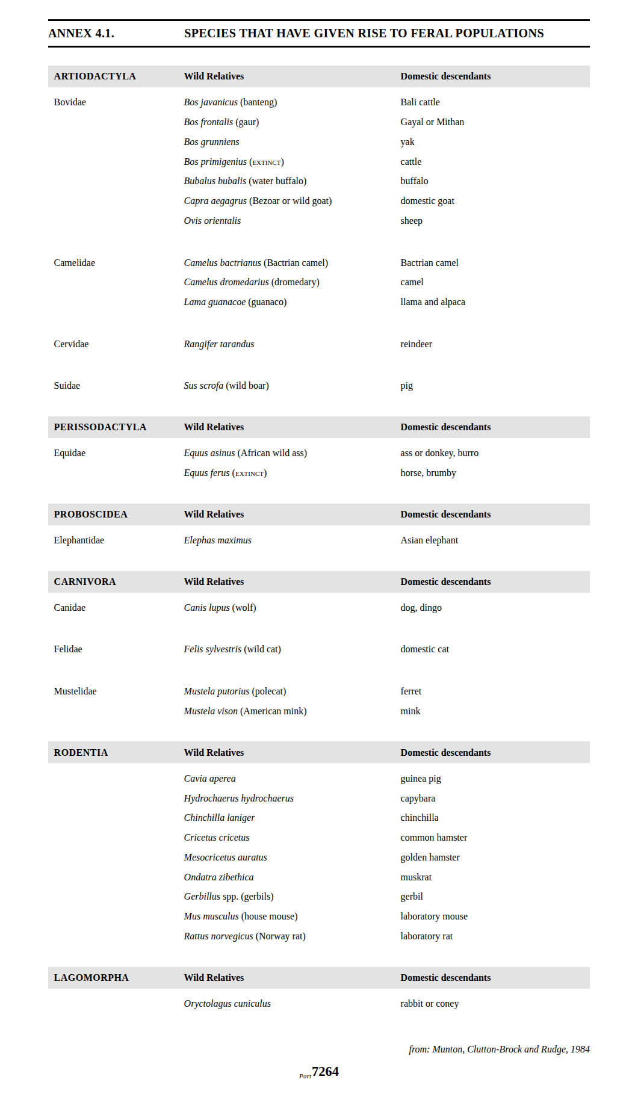ANNEX 4.1. Species that have given rise to feral populations
| Artiodactyla | Wild Relatives | Domestic descendants |
| --- | --- | --- |
| Bovidae | Bos javanicus (banteng) | Bali cattle |
| | Bos frontalis (gaur) | Gayal or Mithan |
| | Bos grunniens | yak |
| | Bos primigenius (extinct) | cattle |
| | Bubalus bubalis (water buffalo) | buffalo |
| | Capra aegagrus (Bezoar or wild goat) | domestic goat |
| | Ovis orientalis | sheep |
| Camelidae | Camelus bactrianus (Bactrian camel) | Bactrian camel |
| | Camelus dromedarius (dromedary) | camel |
| | Lama guanacoe (guanaco) | llama and alpaca |
| Cervidae | Rangifer tarandus | reindeer |
| Suidae | Sus scrofa (wild boar) | pig |
| Perissodactyla | Wild Relatives | Domestic descendants |
| --- | --- | --- |
| Equidae | Equus asinus (African wild ass) | ass or donkey, burro |
| | Equus ferus (extinct) | horse, brumby |
| Proboscidea | Wild Relatives | Domestic descendants |
| --- | --- | --- |
| Elephantidae | Elephas maximus | Asian elephant |
| Carnivora | Wild Relatives | Domestic descendants |
| --- | --- | --- |
| Canidae | Canis lupus (wolf) | dog, dingo |
| Felidae | Felis sylvestris (wild cat) | domestic cat |
| Mustelidae | Mustela putorius (polecat) | ferret |
| | Mustela vison (American mink) | mink |
| Rodentia | Wild Relatives | Domestic descendants |
| --- | --- | --- |
| | Cavia aperea | guinea pig |
| | Hydrochaerus hydrochaerus | capybara |
| | Chinchilla laniger | chinchilla |
| | Cricetus cricetus | common hamster |
| | Mesocricetus auratus | golden hamster |
| | Ondatra zibethica | muskrat |
| | Gerbillus spp. (gerbils) | gerbil |
| | Mus musculus (house mouse) | laboratory mouse |
| | Rattus norvegicus (Norway rat) | laboratory rat |
| Lagomorpha | Wild Relatives | Domestic descendants |
| --- | --- | --- |
| | Oryctolagus cuniculus | rabbit or coney |
from: Munton, Clutton-Brock and Rudge, 1984
Part7264